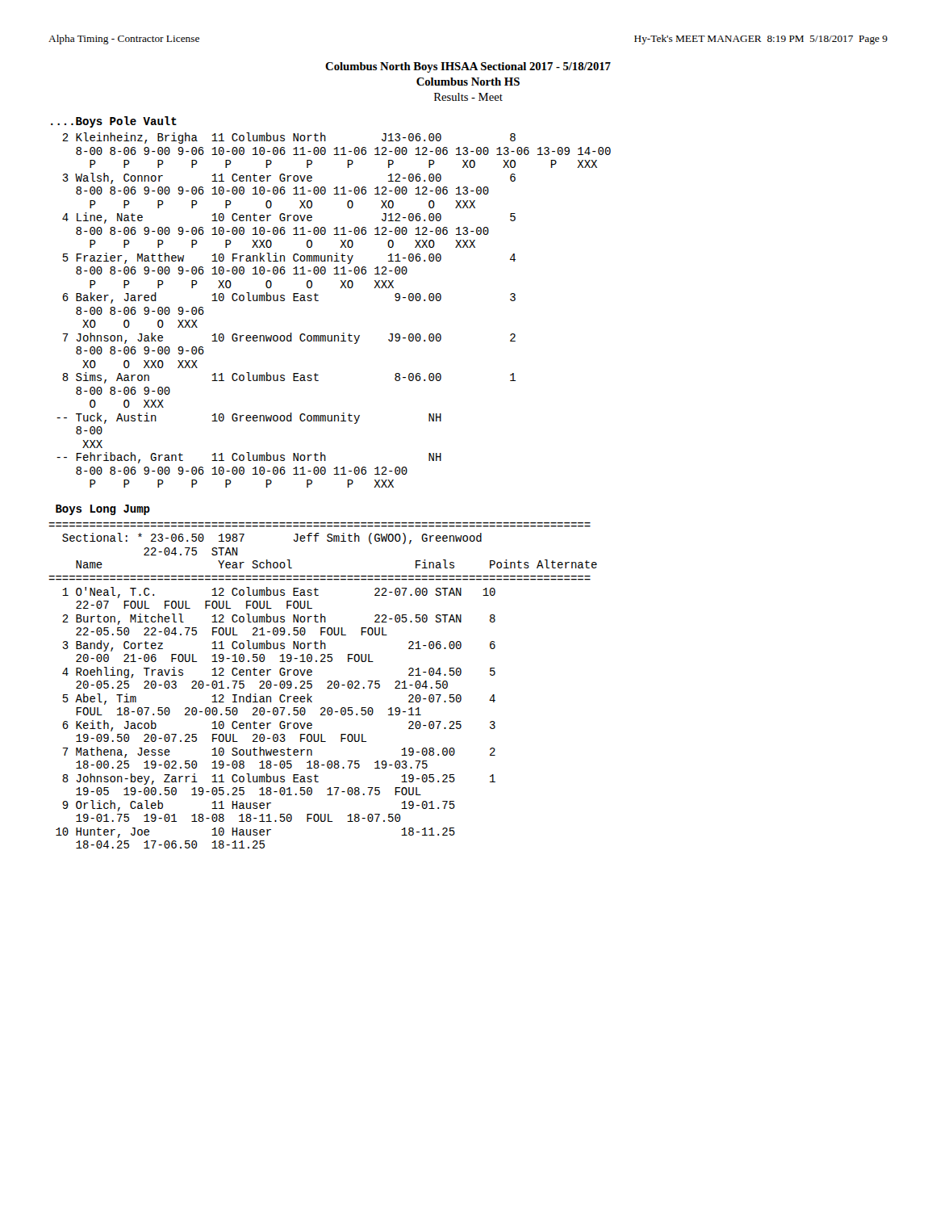Alpha Timing - Contractor License Hy-Tek's MEET MANAGER 8:19 PM 5/18/2017 Page 9
Columbus North Boys IHSAA Sectional 2017 - 5/18/2017
Columbus North HS
Results - Meet
....Boys Pole Vault
  2 Kleinheinz, Brigha  11 Columbus North        J13-06.00          8
    8-00 8-06 9-00 9-06 10-00 10-06 11-00 11-06 12-00 12-06 13-00 13-06 13-09 14-00
      P    P    P    P    P     P     P     P     P     P    XO    XO     P   XXX
  3 Walsh, Connor       11 Center Grove           12-06.00          6
    8-00 8-06 9-00 9-06 10-00 10-06 11-00 11-06 12-00 12-06 13-00
      P    P    P    P    P     O    XO     O    XO     O   XXX
  4 Line, Nate          10 Center Grove          J12-06.00          5
    8-00 8-06 9-00 9-06 10-00 10-06 11-00 11-06 12-00 12-06 13-00
      P    P    P    P    P   XXO     O    XO     O   XXO   XXX
  5 Frazier, Matthew    10 Franklin Community     11-06.00          4
    8-00 8-06 9-00 9-06 10-00 10-06 11-00 11-06 12-00
      P    P    P    P   XO     O     O    XO   XXX
  6 Baker, Jared        10 Columbus East           9-00.00          3
    8-00 8-06 9-00 9-06
     XO    O    O  XXX
  7 Johnson, Jake       10 Greenwood Community    J9-00.00          2
    8-00 8-06 9-00 9-06
     XO    O  XXO  XXX
  8 Sims, Aaron         11 Columbus East           8-06.00          1
    8-00 8-06 9-00
      O    O  XXX
 -- Tuck, Austin        10 Greenwood Community          NH
    8-00
     XXX
 -- Fehribach, Grant    11 Columbus North               NH
    8-00 8-06 9-00 9-06 10-00 10-06 11-00 11-06 12-00
      P    P    P    P    P     P     P     P   XXX
Boys Long Jump
================================================================================
  Sectional: * 23-06.50  1987       Jeff Smith (GWOO), Greenwood
              22-04.75  STAN
    Name                 Year School                  Finals     Points Alternate
================================================================================
  1 O'Neal, T.C.        12 Columbus East        22-07.00 STAN   10
    22-07  FOUL  FOUL  FOUL  FOUL  FOUL
  2 Burton, Mitchell    12 Columbus North       22-05.50 STAN    8
    22-05.50  22-04.75  FOUL  21-09.50  FOUL  FOUL
  3 Bandy, Cortez       11 Columbus North            21-06.00    6
    20-00  21-06  FOUL  19-10.50  19-10.25  FOUL
  4 Roehling, Travis    12 Center Grove              21-04.50    5
    20-05.25  20-03  20-01.75  20-09.25  20-02.75  21-04.50
  5 Abel, Tim           12 Indian Creek              20-07.50    4
    FOUL  18-07.50  20-00.50  20-07.50  20-05.50  19-11
  6 Keith, Jacob        10 Center Grove              20-07.25    3
    19-09.50  20-07.25  FOUL  20-03  FOUL  FOUL
  7 Mathena, Jesse      10 Southwestern             19-08.00     2
    18-00.25  19-02.50  19-08  18-05  18-08.75  19-03.75
  8 Johnson-bey, Zarri  11 Columbus East            19-05.25     1
    19-05  19-00.50  19-05.25  18-01.50  17-08.75  FOUL
  9 Orlich, Caleb       11 Hauser                   19-01.75
    19-01.75  19-01  18-08  18-11.50  FOUL  18-07.50
 10 Hunter, Joe         10 Hauser                   18-11.25
    18-04.25  17-06.50  18-11.25